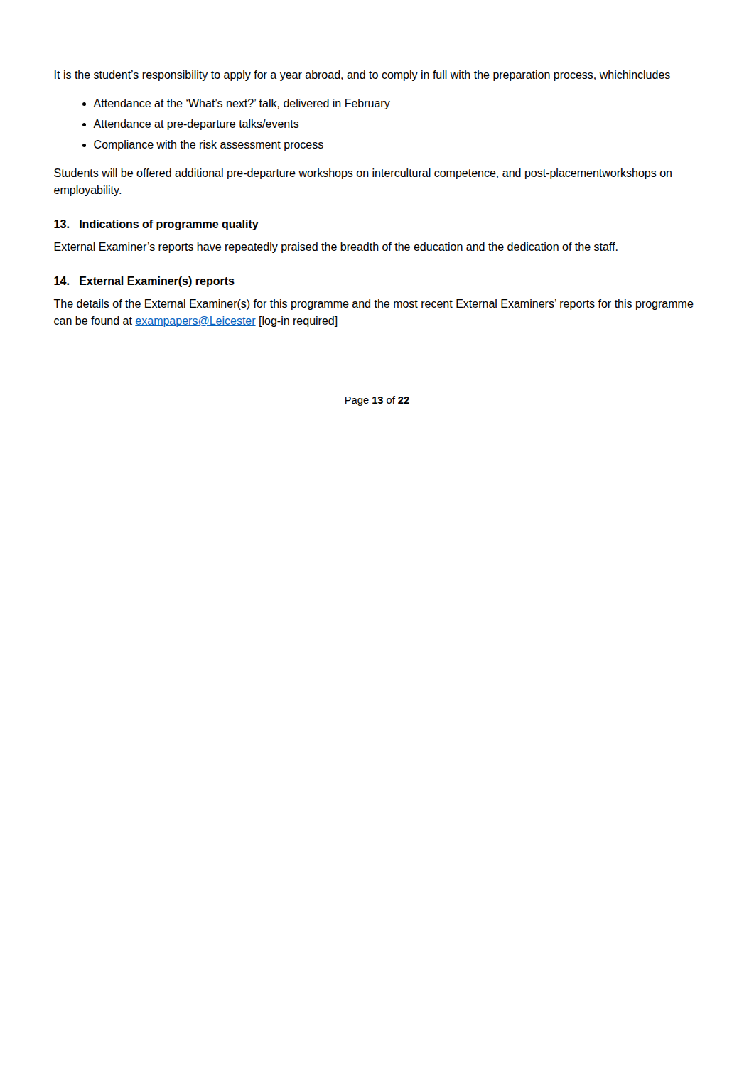It is the student’s responsibility to apply for a year abroad, and to comply in full with the preparation process, whichincludes
Attendance at the ‘What’s next?’ talk, delivered in February
Attendance at pre-departure talks/events
Compliance with the risk assessment process
Students will be offered additional pre-departure workshops on intercultural competence, and post-placementworkshops on employability.
13. Indications of programme quality
External Examiner’s reports have repeatedly praised the breadth of the education and the dedication of the staff.
14. External Examiner(s) reports
The details of the External Examiner(s) for this programme and the most recent External Examiners’ reports for this programme can be found at exampapers@Leicester [log-in required]
Page 13 of 22